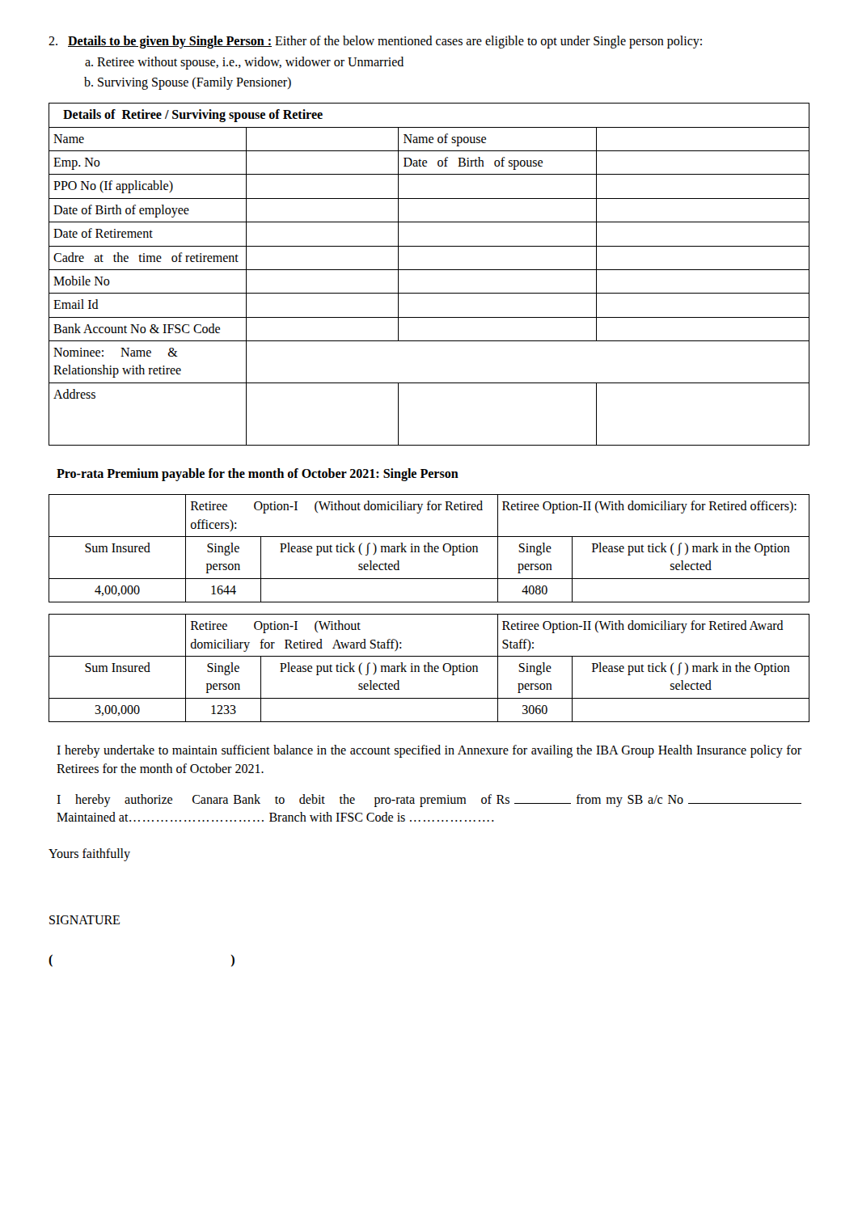2. Details to be given by Single Person : Either of the below mentioned cases are eligible to opt under Single person policy:
Retiree without spouse, i.e., widow, widower or Unmarried
Surviving Spouse (Family Pensioner)
| Details of Retiree / Surviving spouse of Retiree |
| Name | | Name of spouse | |
| Emp. No | | Date of Birth of spouse | |
| PPO No (If applicable) | | | |
| Date of Birth of employee | | | |
| Date of Retirement | | | |
| Cadre at the time of retirement | | | |
| Mobile No | | | |
| Email Id | | | |
| Bank Account No & IFSC Code | | | |
| Nominee: Name & Relationship with retiree | |
| Address | | | |
Pro-rata Premium payable for the month of October 2021: Single Person
| | Retiree Option-I (Without domiciliary for Retired officers): | Retiree Option-II (With domiciliary for Retired officers): |
| Sum Insured | Single person | Please put tick ( ∫ ) mark in the Option selected | Single person | Please put tick ( ∫ ) mark in the Option selected |
| 4,00,000 | 1644 | | 4080 | |
| | Retiree Option-I (Without domiciliary for Retired Award Staff): | Retiree Option-II (With domiciliary for Retired Award Staff): |
| Sum Insured | Single person | Please put tick ( ∫ ) mark in the Option selected | Single person | Please put tick ( ∫ ) mark in the Option selected |
| 3,00,000 | 1233 | | 3060 | |
I hereby undertake to maintain sufficient balance in the account specified in Annexure for availing the IBA Group Health Insurance policy for Retirees for the month of October 2021.
I hereby authorize Canara Bank to debit the pro-rata premium of Rs from my SB a/c No Maintained at………………………… Branch with IFSC Code is ……………….
Yours faithfully
SIGNATURE
( )